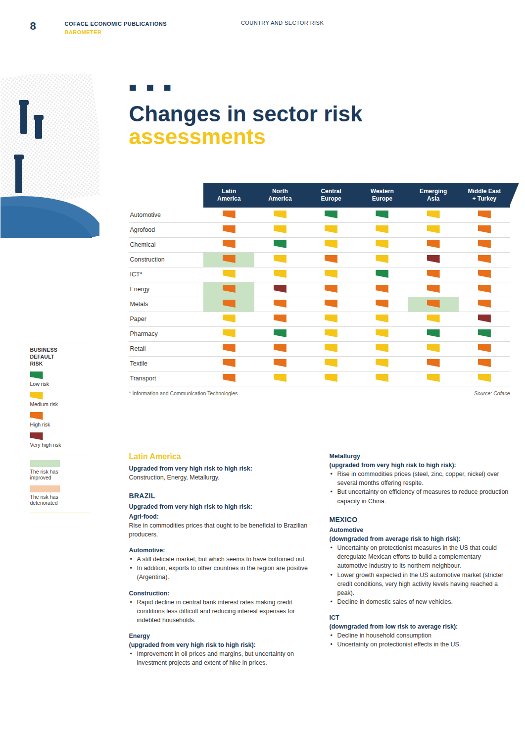8
COFACE ECONOMIC PUBLICATIONS
BAROMETER
COUNTRY AND SECTOR RISK
■ ■ ■
Changes in sector risk
assessments
| | Latin America | North America | Central Europe | Western Europe | Emerging Asia | Middle East + Turkey |
| --- | --- | --- | --- | --- | --- | --- |
| Automotive | | | | | | |
| Agrofood | | | | | | |
| Chemical | | | | | | |
| Construction | | | | | | |
| ICT* | | | | | | |
| Energy | | | | | | |
| Metals | | | | | | |
| Paper | | | | | | |
| Pharmacy | | | | | | |
| Retail | | | | | | |
| Textile | | | | | | |
| Transport | | | | | | |
* Information and Communication Technologies Source: Coface
BUSINESS
DEFAULT
RISK
Low risk
Medium risk
High risk
Very high risk
The risk has
improved
The risk has
deteriorated
Latin America
Upgraded from very high risk to high risk:
Construction, Energy, Metallurgy.
BRAZIL
Upgraded from very high risk to high risk:
Agri-food:
Rise in commodities prices that ought to be beneficial to Brazilian producers.
Automotive:
A still delicate market, but which seems to have bottomed out.
In addition, exports to other countries in the region are positive (Argentina).
Construction:
Rapid decline in central bank interest rates making credit conditions less difficult and reducing interest expenses for indebted households.
Energy
(upgraded from very high risk to high risk):
Improvement in oil prices and margins, but uncertainty on investment projects and extent of hike in prices.
Metallurgy
(upgraded from very high risk to high risk):
Rise in commodities prices (steel, zinc, copper, nickel) over several months offering respite.
But uncertainty on efficiency of measures to reduce production capacity in China.
MEXICO
Automotive
(downgraded from average risk to high risk):
Uncertainty on protectionist measures in the US that could deregulate Mexican efforts to build a complementary automotive industry to its northern neighbour.
Lower growth expected in the US automotive market (stricter credit conditions, very high activity levels having reached a peak).
Decline in domestic sales of new vehicles.
ICT
(downgraded from low risk to average risk):
Decline in household consumption
Uncertainty on protectionist effects in the US.